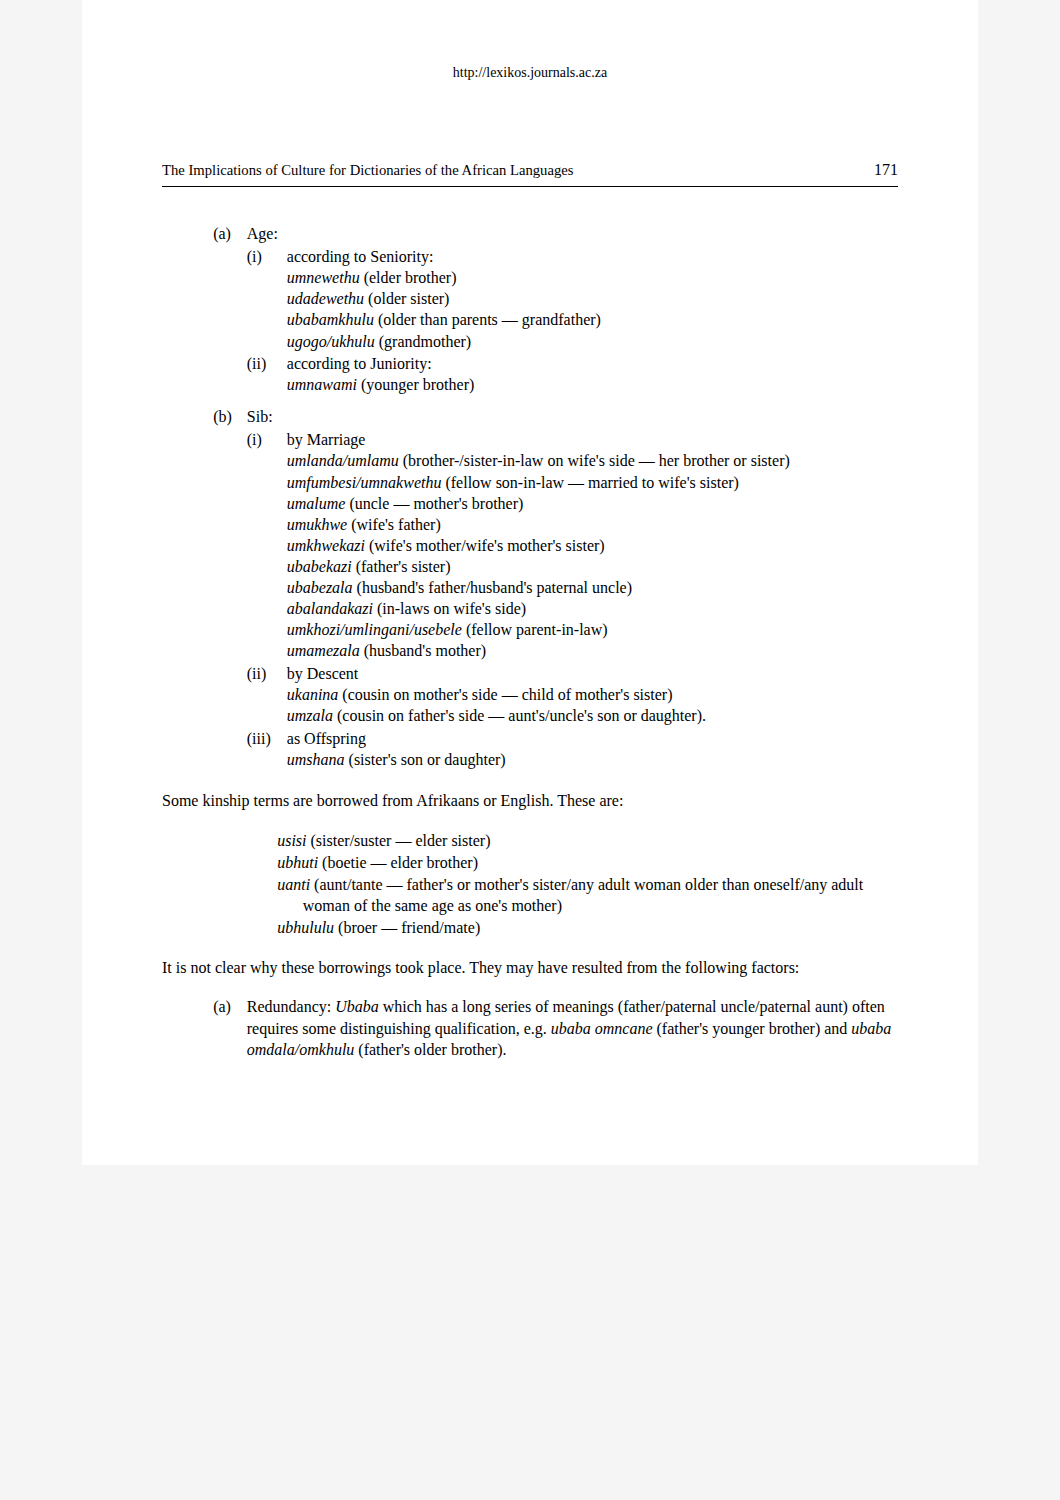http://lexikos.journals.ac.za
The Implications of Culture for Dictionaries of the African Languages 171
(a)
Age:
(i)
according to Seniority:
umnewethu (elder brother)
udadewethu (older sister)
ubabamkhulu (older than parents — grandfather)
ugogo/ukhulu (grandmother)
(ii)
according to Juniority:
umnawami (younger brother)
(b)
Sib:
(i)
by Marriage
umlanda/umlamu (brother-/sister-in-law on wife's side — her brother or sister)
umfumbesi/umnakwethu (fellow son-in-law — married to wife's sister)
umalume (uncle — mother's brother)
umukhwe (wife's father)
umkhwekazi (wife's mother/wife's mother's sister)
ubabekazi (father's sister)
ubabezala (husband's father/husband's paternal uncle)
abalandakazi (in-laws on wife's side)
umkhozi/umlingani/usebele (fellow parent-in-law)
umamezala (husband's mother)
(ii)
by Descent
ukanina (cousin on mother's side — child of mother's sister)
umzala (cousin on father's side — aunt's/uncle's son or daughter).
(iii)
as Offspring
umshana (sister's son or daughter)
Some kinship terms are borrowed from Afrikaans or English. These are:
usisi (sister/suster — elder sister)
ubhuti (boetie — elder brother)
uanti (aunt/tante — father's or mother's sister/any adult woman older than oneself/any adult woman of the same age as one's mother)
ubhululu (broer — friend/mate)
It is not clear why these borrowings took place. They may have resulted from the following factors:
(a)
Redundancy: Ubaba which has a long series of meanings (father/paternal uncle/paternal aunt) often requires some distinguishing qualification, e.g. ubaba omncane (father's younger brother) and ubaba omdala/omkhulu (father's older brother).